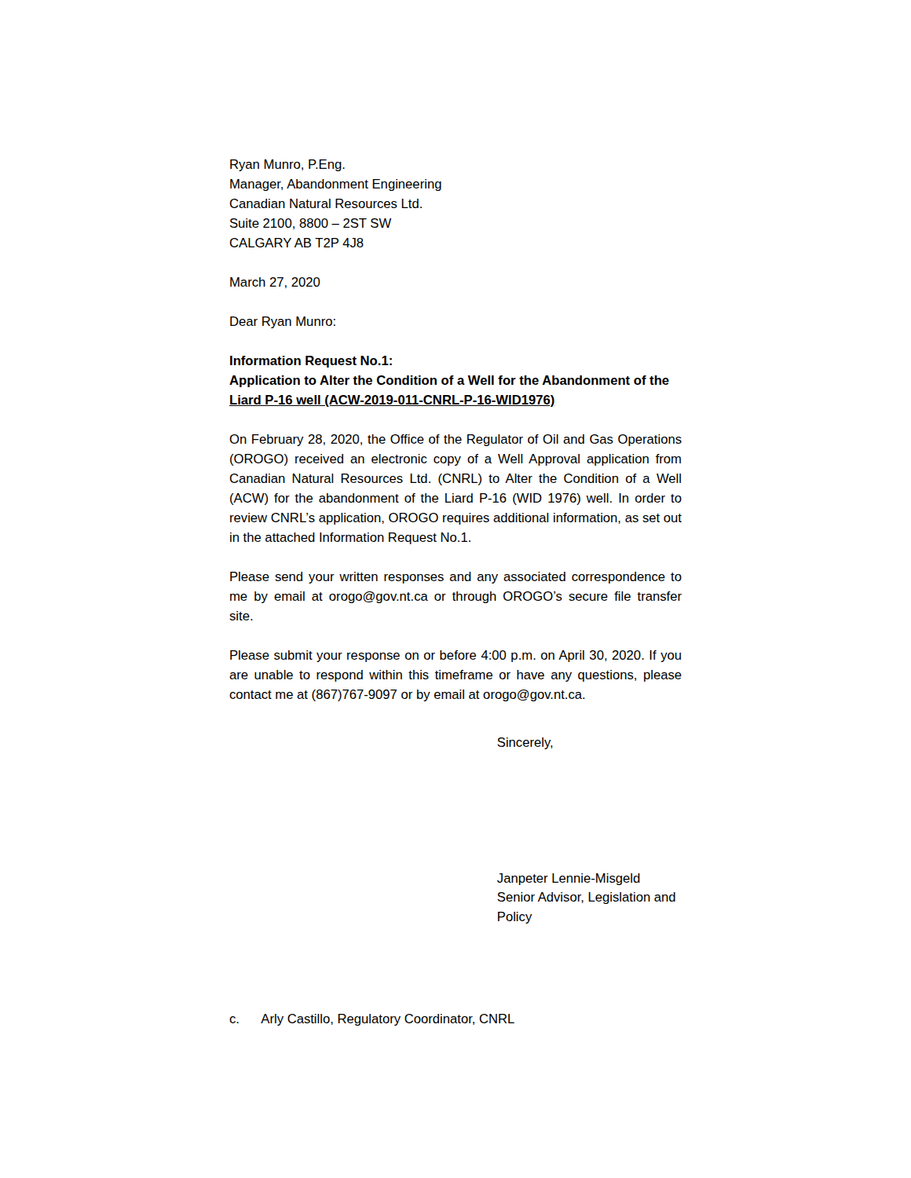Ryan Munro, P.Eng.
Manager, Abandonment Engineering
Canadian Natural Resources Ltd.
Suite 2100, 8800 – 2ST SW
CALGARY AB T2P 4J8
March 27, 2020
Dear Ryan Munro:
Information Request No.1:
Application to Alter the Condition of a Well for the Abandonment of the
Liard P-16 well (ACW-2019-011-CNRL-P-16-WID1976)
On February 28, 2020, the Office of the Regulator of Oil and Gas Operations (OROGO) received an electronic copy of a Well Approval application from Canadian Natural Resources Ltd. (CNRL) to Alter the Condition of a Well (ACW) for the abandonment of the Liard P-16 (WID 1976) well. In order to review CNRL’s application, OROGO requires additional information, as set out in the attached Information Request No.1.
Please send your written responses and any associated correspondence to me by email at orogo@gov.nt.ca or through OROGO’s secure file transfer site.
Please submit your response on or before 4:00 p.m. on April 30, 2020. If you are unable to respond within this timeframe or have any questions, please contact me at (867)767-9097 or by email at orogo@gov.nt.ca.
Sincerely,
Janpeter Lennie-Misgeld
Senior Advisor, Legislation and Policy
c. Arly Castillo, Regulatory Coordinator, CNRL